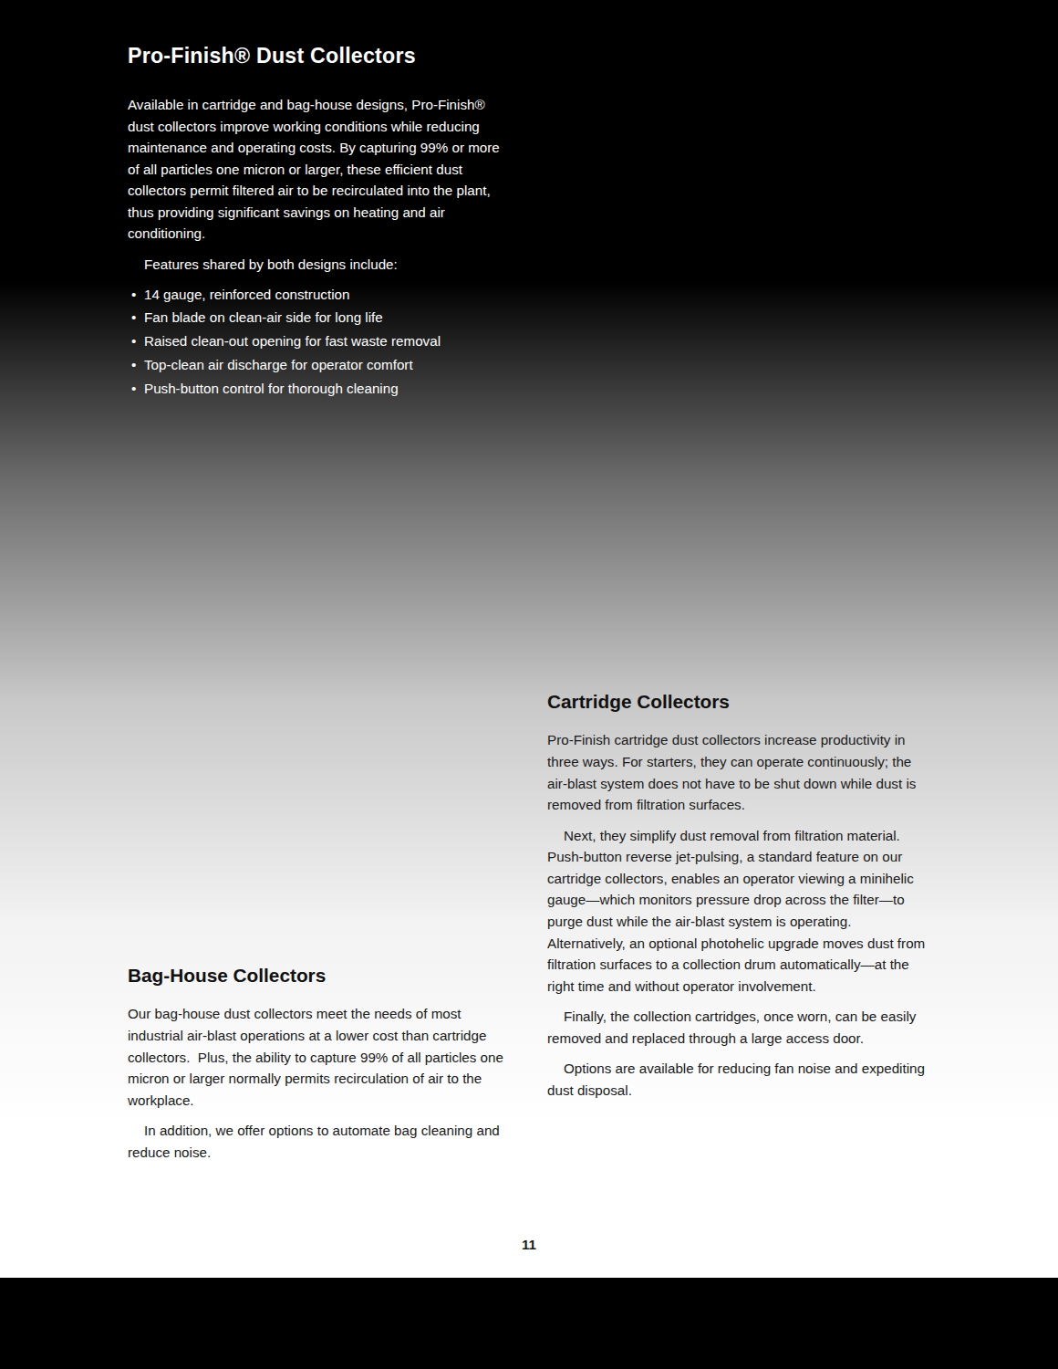Pro-Finish® Dust Collectors
Available in cartridge and bag-house designs, Pro-Finish® dust collectors improve working conditions while reducing maintenance and operating costs. By capturing 99% or more of all particles one micron or larger, these efficient dust collectors permit filtered air to be recirculated into the plant, thus providing significant savings on heating and air conditioning.
Features shared by both designs include:
14 gauge, reinforced construction
Fan blade on clean-air side for long life
Raised clean-out opening for fast waste removal
Top-clean air discharge for operator comfort
Push-button control for thorough cleaning
Bag-House Collectors
Our bag-house dust collectors meet the needs of most industrial air-blast operations at a lower cost than cartridge collectors. Plus, the ability to capture 99% of all particles one micron or larger normally permits recirculation of air to the workplace.
In addition, we offer options to automate bag cleaning and reduce noise.
Cartridge Collectors
Pro-Finish cartridge dust collectors increase productivity in three ways. For starters, they can operate continuously; the air-blast system does not have to be shut down while dust is removed from filtration surfaces.
Next, they simplify dust removal from filtration material. Push-button reverse jet-pulsing, a standard feature on our cartridge collectors, enables an operator viewing a minihelic gauge—which monitors pressure drop across the filter—to purge dust while the air-blast system is operating. Alternatively, an optional photohelic upgrade moves dust from filtration surfaces to a collection drum automatically—at the right time and without operator involvement.
Finally, the collection cartridges, once worn, can be easily removed and replaced through a large access door.
Options are available for reducing fan noise and expediting dust disposal.
11